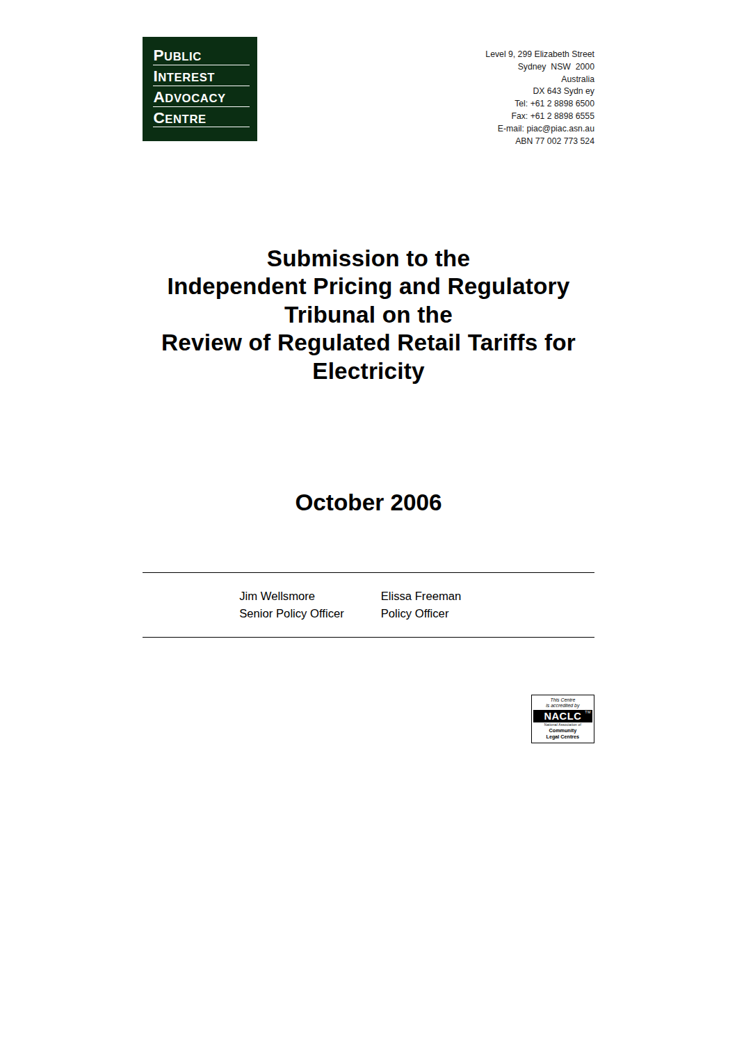PUBLIC INTEREST ADVOCACY CENTRE
Level 9, 299 Elizabeth Street
Sydney NSW 2000
Australia
DX 643 Sydn ey
Tel: +61 2 8898 6500
Fax: +61 2 8898 6555
E-mail: piac@piac.asn.au
ABN 77 002 773 524
Submission to the
Independent Pricing and Regulatory Tribunal on the
Review of Regulated Retail Tariffs for Electricity
October 2006
| Jim Wellsmore | Elissa Freeman |
| Senior Policy Officer | Policy Officer |
This Centre
is accredited by
NACLCTM
National Association of
Community
Legal Centres